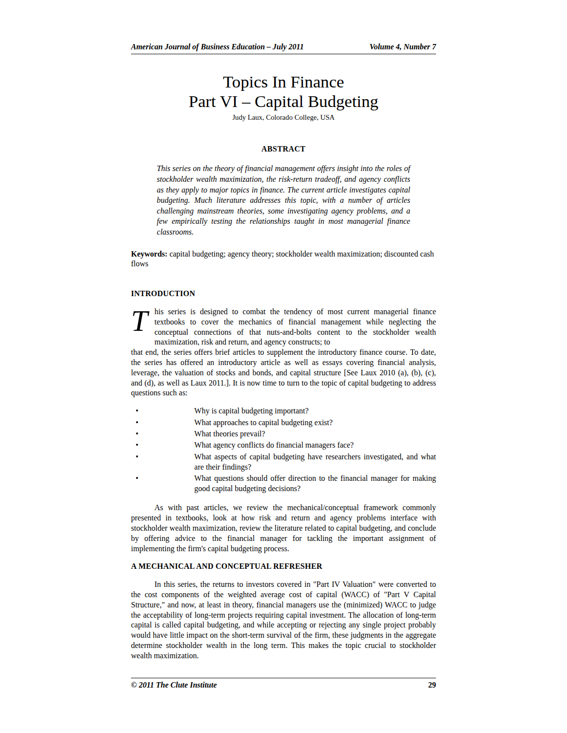American Journal of Business Education – July 2011 Volume 4, Number 7
Topics In FinancePart VI – Capital Budgeting
Judy Laux, Colorado College, USA
ABSTRACT
This series on the theory of financial management offers insight into the roles of stockholder wealth maximization, the risk-return tradeoff, and agency conflicts as they apply to major topics in finance. The current article investigates capital budgeting. Much literature addresses this topic, with a number of articles challenging mainstream theories, some investigating agency problems, and a few empirically testing the relationships taught in most managerial finance classrooms.
Keywords: capital budgeting; agency theory; stockholder wealth maximization; discounted cash flows
INTRODUCTION
T his series is designed to combat the tendency of most current managerial finance textbooks to cover the mechanics of financial management while neglecting the conceptual connections of that nuts-and-bolts content to the stockholder wealth maximization, risk and return, and agency constructs; to that end, the series offers brief articles to supplement the introductory finance course. To date, the series has offered an introductory article as well as essays covering financial analysis, leverage, the valuation of stocks and bonds, and capital structure [See Laux 2010 (a), (b), (c), and (d), as well as Laux 2011.]. It is now time to turn to the topic of capital budgeting to address questions such as:
Why is capital budgeting important?
What approaches to capital budgeting exist?
What theories prevail?
What agency conflicts do financial managers face?
What aspects of capital budgeting have researchers investigated, and what are their findings?
What questions should offer direction to the financial manager for making good capital budgeting decisions?
As with past articles, we review the mechanical/conceptual framework commonly presented in textbooks, look at how risk and return and agency problems interface with stockholder wealth maximization, review the literature related to capital budgeting, and conclude by offering advice to the financial manager for tackling the important assignment of implementing the firm's capital budgeting process.
A MECHANICAL AND CONCEPTUAL REFRESHER
In this series, the returns to investors covered in "Part IV Valuation" were converted to the cost components of the weighted average cost of capital (WACC) of "Part V Capital Structure," and now, at least in theory, financial managers use the (minimized) WACC to judge the acceptability of long-term projects requiring capital investment. The allocation of long-term capital is called capital budgeting, and while accepting or rejecting any single project probably would have little impact on the short-term survival of the firm, these judgments in the aggregate determine stockholder wealth in the long term. This makes the topic crucial to stockholder wealth maximization.
© 2011 The Clute Institute 29